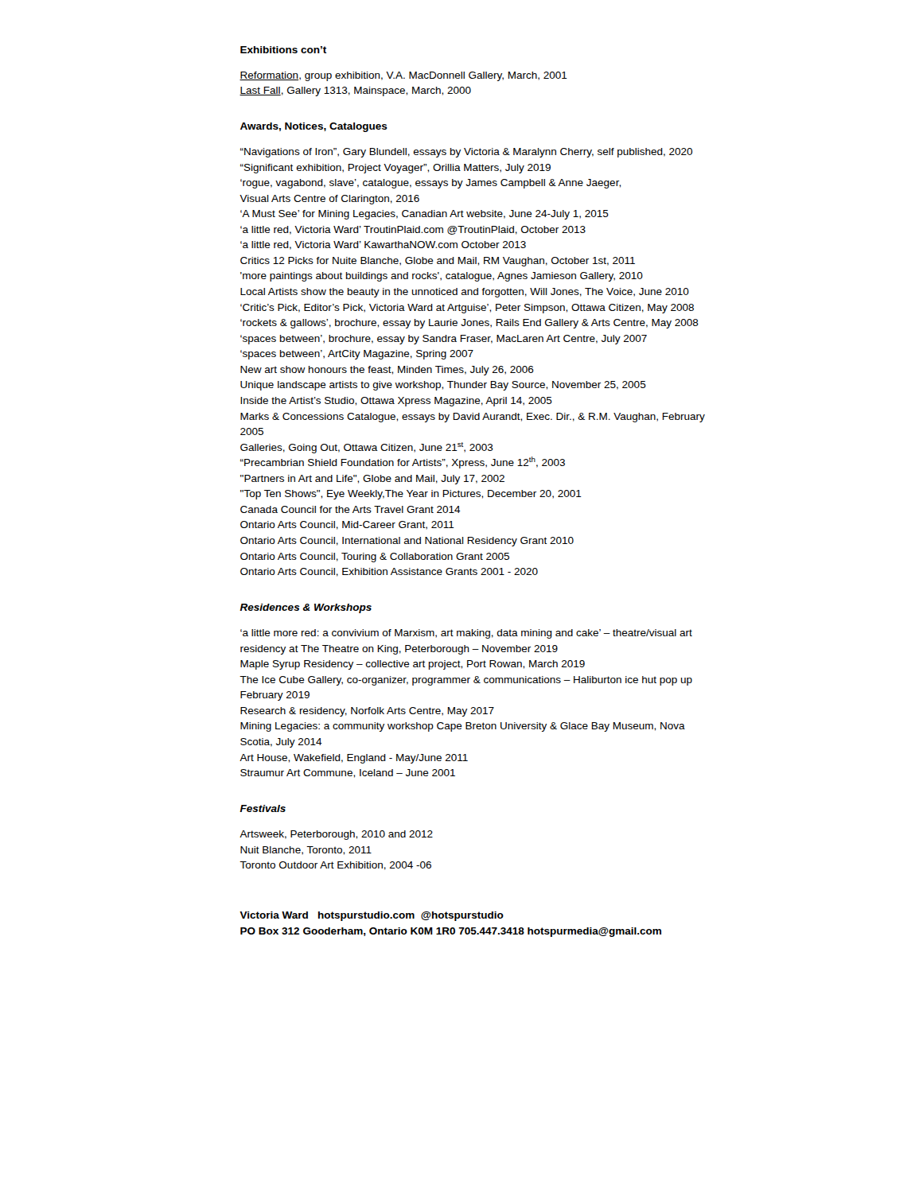Exhibitions con’t
Reformation, group exhibition, V.A. MacDonnell Gallery, March, 2001
Last Fall, Gallery 1313, Mainspace, March, 2000
Awards, Notices, Catalogues
“Navigations of Iron”, Gary Blundell, essays by Victoria & Maralynn Cherry, self published, 2020
“Significant exhibition, Project Voyager”, Orillia Matters, July 2019
‘rogue, vagabond, slave’, catalogue, essays by James Campbell & Anne Jaeger,
Visual Arts Centre of Clarington, 2016
‘A Must See’ for Mining Legacies, Canadian Art website, June 24-July 1, 2015
‘a little red, Victoria Ward’ TroutinPlaid.com @TroutinPlaid, October 2013
‘a little red, Victoria Ward’ KawarthaNOW.com October 2013
Critics 12 Picks for Nuite Blanche, Globe and Mail, RM Vaughan, October 1st, 2011
'more paintings about buildings and rocks', catalogue, Agnes Jamieson Gallery, 2010
Local Artists show the beauty in the unnoticed and forgotten, Will Jones, The Voice, June 2010
‘Critic’s Pick, Editor’s Pick, Victoria Ward at Artguise’, Peter Simpson, Ottawa Citizen, May 2008
‘rockets & gallows’, brochure, essay by Laurie Jones, Rails End Gallery & Arts Centre, May 2008
‘spaces between’, brochure, essay by Sandra Fraser, MacLaren Art Centre, July 2007
‘spaces between’, ArtCity Magazine, Spring 2007
New art show honours the feast, Minden Times, July 26, 2006
Unique landscape artists to give workshop, Thunder Bay Source, November 25, 2005
Inside the Artist’s Studio, Ottawa Xpress Magazine, April 14, 2005
Marks & Concessions Catalogue, essays by David Aurandt, Exec. Dir., & R.M. Vaughan, February 2005
Galleries, Going Out, Ottawa Citizen, June 21st, 2003
“Precambrian Shield Foundation for Artists”, Xpress, June 12th, 2003
"Partners in Art and Life", Globe and Mail, July 17, 2002
"Top Ten Shows", Eye Weekly,The Year in Pictures, December 20, 2001
Canada Council for the Arts Travel Grant 2014
Ontario Arts Council, Mid-Career Grant, 2011
Ontario Arts Council, International and National Residency Grant 2010
Ontario Arts Council, Touring & Collaboration Grant 2005
Ontario Arts Council, Exhibition Assistance Grants 2001 - 2020
Residences & Workshops
‘a little more red: a convivium of Marxism, art making, data mining and cake’ – theatre/visual art residency at The Theatre on King, Peterborough – November 2019
Maple Syrup Residency – collective art project, Port Rowan, March 2019
The Ice Cube Gallery, co-organizer, programmer & communications – Haliburton ice hut pop up February 2019
Research & residency, Norfolk Arts Centre, May 2017
Mining Legacies: a community workshop Cape Breton University & Glace Bay Museum, Nova Scotia, July 2014
Art House, Wakefield, England - May/June 2011
Straumur Art Commune, Iceland – June 2001
Festivals
Artsweek, Peterborough, 2010 and 2012
Nuit Blanche, Toronto, 2011
Toronto Outdoor Art Exhibition, 2004 -06
Victoria Ward hotspurstudio.com @hotspurstudio
PO Box 312 Gooderham, Ontario K0M 1R0 705.447.3418 hotspurmedia@gmail.com